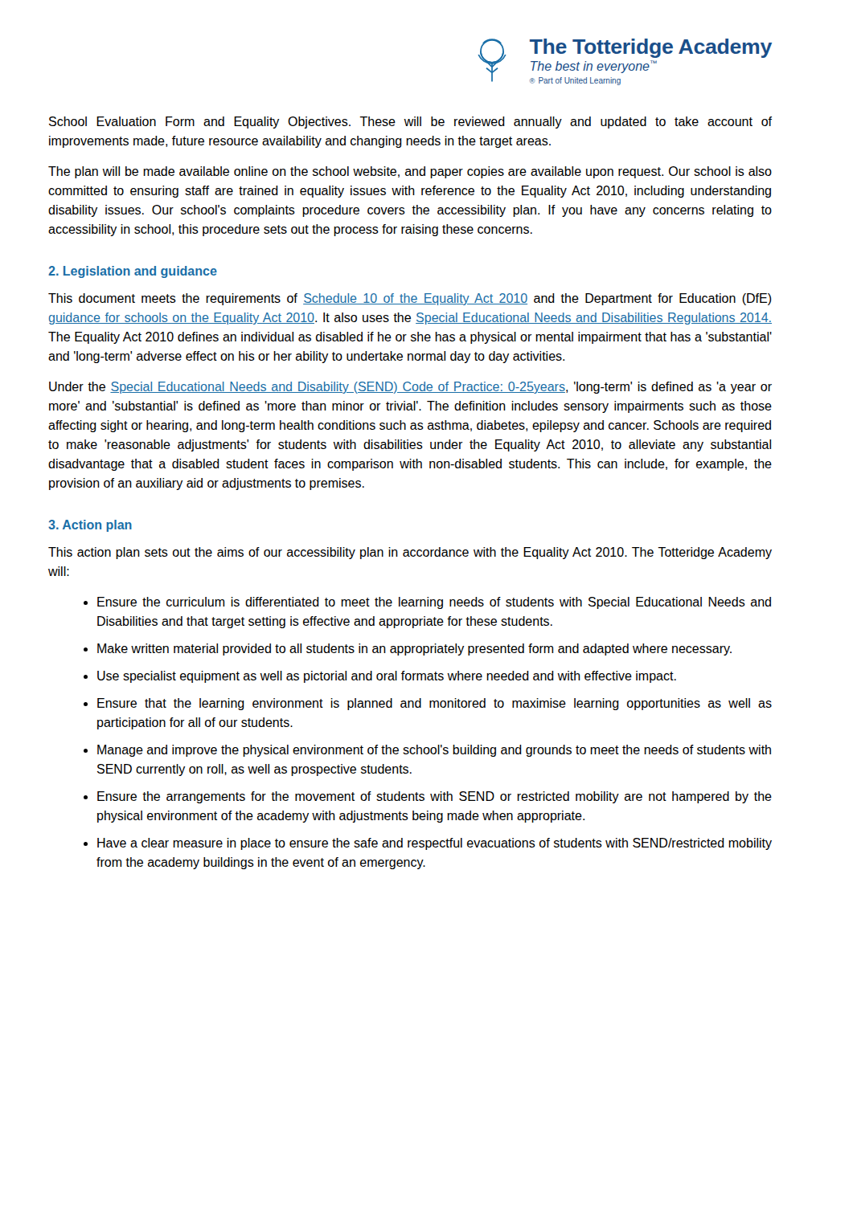The Totteridge Academy
The best in everyone™
®Part of United Learning
School Evaluation Form and Equality Objectives. These will be reviewed annually and updated to take account of improvements made, future resource availability and changing needs in the target areas.
The plan will be made available online on the school website, and paper copies are available upon request. Our school is also committed to ensuring staff are trained in equality issues with reference to the Equality Act 2010, including understanding disability issues. Our school's complaints procedure covers the accessibility plan. If you have any concerns relating to accessibility in school, this procedure sets out the process for raising these concerns.
2. Legislation and guidance
This document meets the requirements of Schedule 10 of the Equality Act 2010 and the Department for Education (DfE) guidance for schools on the Equality Act 2010. It also uses the Special Educational Needs and Disabilities Regulations 2014. The Equality Act 2010 defines an individual as disabled if he or she has a physical or mental impairment that has a 'substantial' and 'long-term' adverse effect on his or her ability to undertake normal day to day activities.
Under the Special Educational Needs and Disability (SEND) Code of Practice: 0-25years, 'long-term' is defined as 'a year or more' and 'substantial' is defined as 'more than minor or trivial'. The definition includes sensory impairments such as those affecting sight or hearing, and long-term health conditions such as asthma, diabetes, epilepsy and cancer. Schools are required to make 'reasonable adjustments' for students with disabilities under the Equality Act 2010, to alleviate any substantial disadvantage that a disabled student faces in comparison with non-disabled students. This can include, for example, the provision of an auxiliary aid or adjustments to premises.
3. Action plan
This action plan sets out the aims of our accessibility plan in accordance with the Equality Act 2010. The Totteridge Academy will:
Ensure the curriculum is differentiated to meet the learning needs of students with Special Educational Needs and Disabilities and that target setting is effective and appropriate for these students.
Make written material provided to all students in an appropriately presented form and adapted where necessary.
Use specialist equipment as well as pictorial and oral formats where needed and with effective impact.
Ensure that the learning environment is planned and monitored to maximise learning opportunities as well as participation for all of our students.
Manage and improve the physical environment of the school's building and grounds to meet the needs of students with SEND currently on roll, as well as prospective students.
Ensure the arrangements for the movement of students with SEND or restricted mobility are not hampered by the physical environment of the academy with adjustments being made when appropriate.
Have a clear measure in place to ensure the safe and respectful evacuations of students with SEND/restricted mobility from the academy buildings in the event of an emergency.